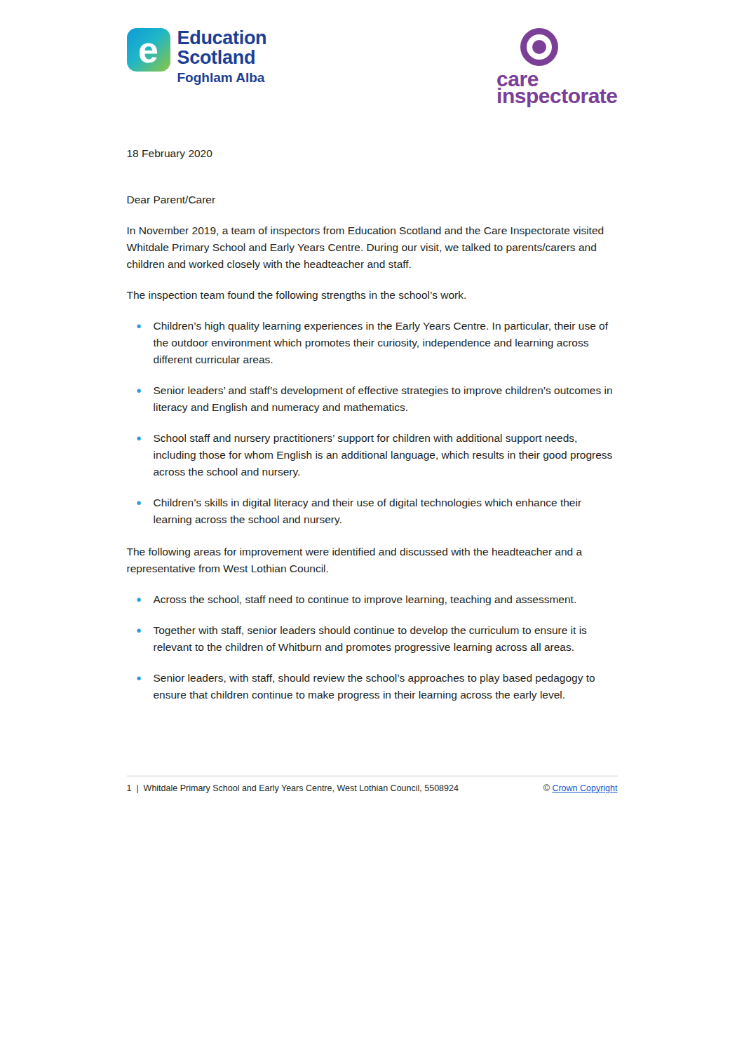e
Education
Scotland
Foghlam Alba
care
inspectorate
18 February 2020
Dear Parent/Carer
In November 2019, a team of inspectors from Education Scotland and the Care Inspectorate visited Whitdale Primary School and Early Years Centre. During our visit, we talked to parents/carers and children and worked closely with the headteacher and staff.
The inspection team found the following strengths in the school’s work.
Children’s high quality learning experiences in the Early Years Centre. In particular, their use of the outdoor environment which promotes their curiosity, independence and learning across different curricular areas.
Senior leaders’ and staff’s development of effective strategies to improve children’s outcomes in literacy and English and numeracy and mathematics.
School staff and nursery practitioners’ support for children with additional support needs, including those for whom English is an additional language, which results in their good progress across the school and nursery.
Children’s skills in digital literacy and their use of digital technologies which enhance their learning across the school and nursery.
The following areas for improvement were identified and discussed with the headteacher and a representative from West Lothian Council.
Across the school, staff need to continue to improve learning, teaching and assessment.
Together with staff, senior leaders should continue to develop the curriculum to ensure it is relevant to the children of Whitburn and promotes progressive learning across all areas.
Senior leaders, with staff, should review the school’s approaches to play based pedagogy to ensure that children continue to make progress in their learning across the early level.
1 | Whitdale Primary School and Early Years Centre, West Lothian Council, 5508924
© Crown Copyright